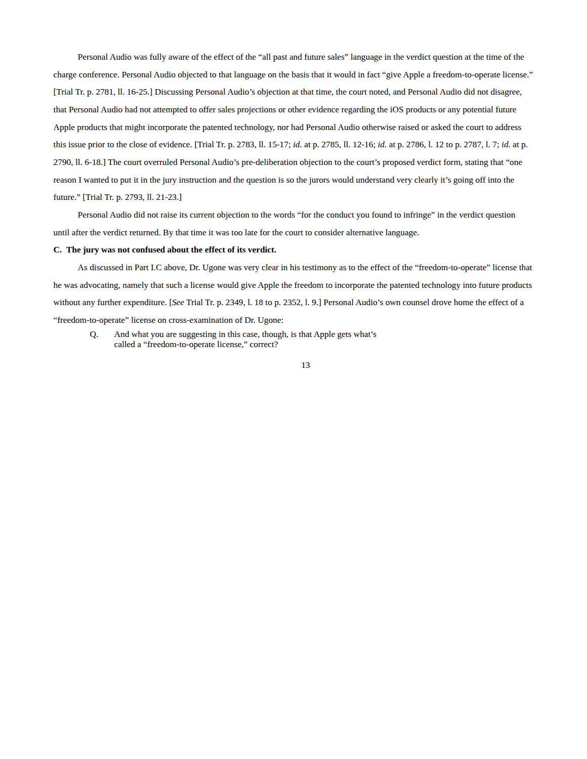Personal Audio was fully aware of the effect of the “all past and future sales” language in the verdict question at the time of the charge conference. Personal Audio objected to that language on the basis that it would in fact “give Apple a freedom-to-operate license.” [Trial Tr. p. 2781, ll. 16-25.] Discussing Personal Audio’s objection at that time, the court noted, and Personal Audio did not disagree, that Personal Audio had not attempted to offer sales projections or other evidence regarding the iOS products or any potential future Apple products that might incorporate the patented technology, nor had Personal Audio otherwise raised or asked the court to address this issue prior to the close of evidence. [Trial Tr. p. 2783, ll. 15-17; id. at p. 2785, ll. 12-16; id. at p. 2786, l. 12 to p. 2787, l. 7; id. at p. 2790, ll. 6-18.] The court overruled Personal Audio’s pre-deliberation objection to the court’s proposed verdict form, stating that “one reason I wanted to put it in the jury instruction and the question is so the jurors would understand very clearly it’s going off into the future.” [Trial Tr. p. 2793, ll. 21-23.]
Personal Audio did not raise its current objection to the words “for the conduct you found to infringe” in the verdict question until after the verdict returned. By that time it was too late for the court to consider alternative language.
C. The jury was not confused about the effect of its verdict.
As discussed in Part I.C above, Dr. Ugone was very clear in his testimony as to the effect of the “freedom-to-operate” license that he was advocating, namely that such a license would give Apple the freedom to incorporate the patented technology into future products without any further expenditure. [See Trial Tr. p. 2349, l. 18 to p. 2352, l. 9.] Personal Audio’s own counsel drove home the effect of a “freedom-to-operate” license on cross-examination of Dr. Ugone:
Q. And what you are suggesting in this case, though, is that Apple gets what’s
called a “freedom-to-operate license,” correct?
13